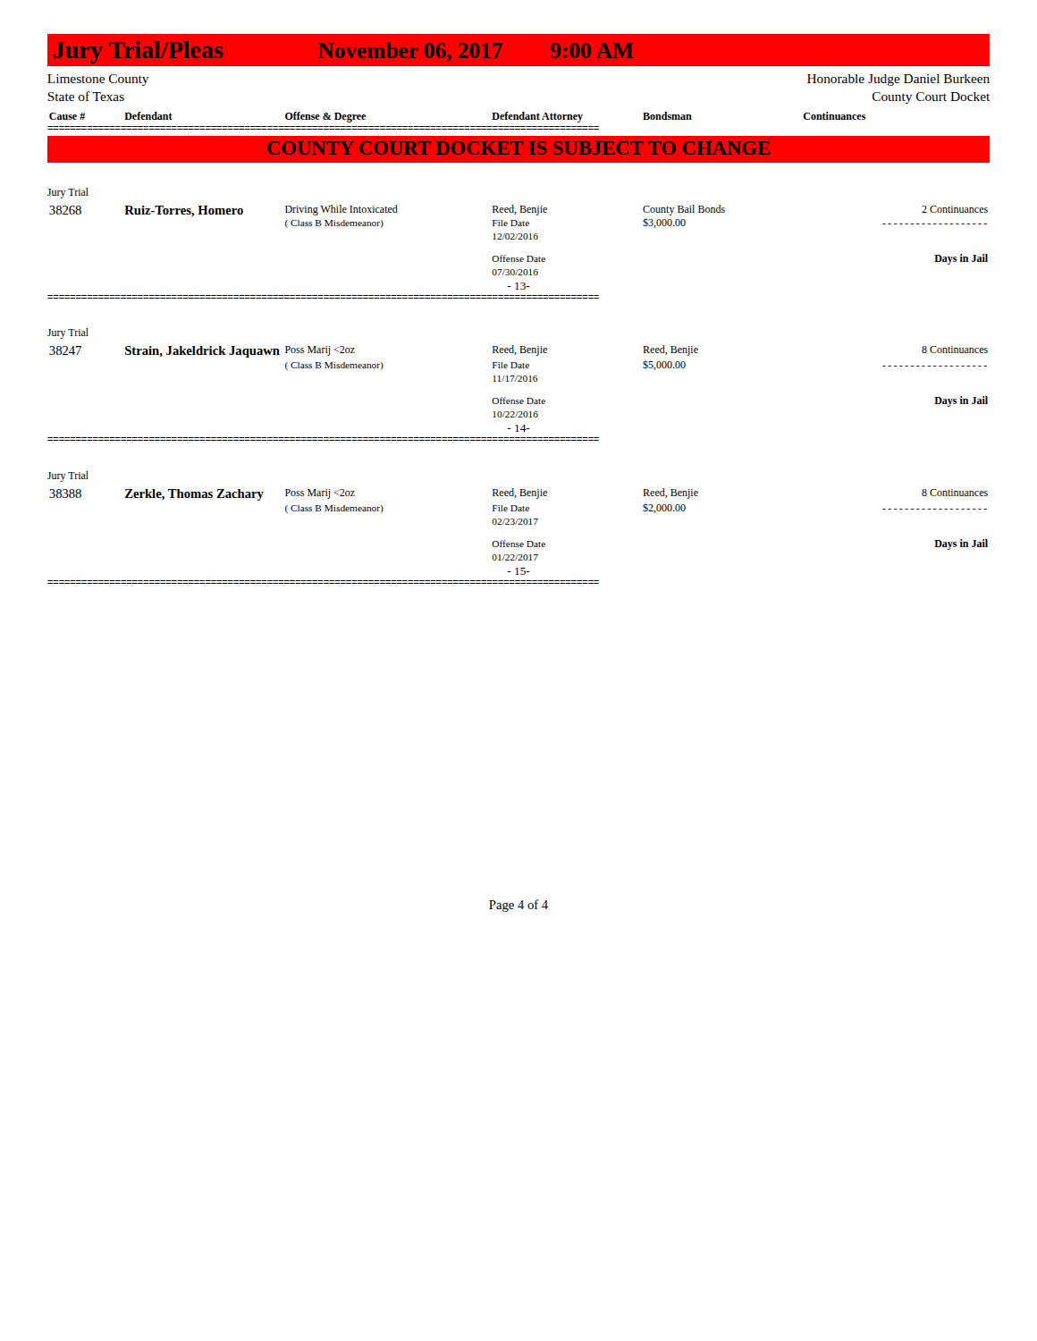Jury Trial/Pleas November 06, 2017 9:00 AM
Limestone County
State of Texas
Honorable Judge Daniel Burkeen
County Court Docket
| Cause # | Defendant | Offense & Degree | Defendant Attorney | Bondsman | Continuances |
| --- | --- | --- | --- | --- | --- |
==================================================================================================
COUNTY COURT DOCKET IS SUBJECT TO CHANGE
Jury Trial
| 38268 | Ruiz-Torres, Homero | Driving While Intoxicated ( Class B Misdemeanor) | Reed, Benjie File Date 12/02/2016 | County Bail Bonds $3,000.00 | 2 Continuances ------------------- |
| | | | Offense Date 07/30/2016 | | Days in Jail |
| - 13- |
==================================================================================================
Jury Trial
| 38247 | Strain, Jakeldrick Jaquawn | Poss Marij <2oz | Reed, Benjie | Reed, Benjie | 8 Continuances |
| | | ( Class B Misdemeanor) | File Date 11/17/2016 | $5,000.00 | ------------------- |
| | | | Offense Date 10/22/2016 | | Days in Jail |
| - 14- |
==================================================================================================
Jury Trial
| 38388 | Zerkle, Thomas Zachary | Poss Marij <2oz | Reed, Benjie | Reed, Benjie | 8 Continuances |
| | | ( Class B Misdemeanor) | File Date 02/23/2017 | $2,000.00 | ------------------- |
| | | | Offense Date 01/22/2017 | | Days in Jail |
| - 15- |
==================================================================================================
Page 4 of 4